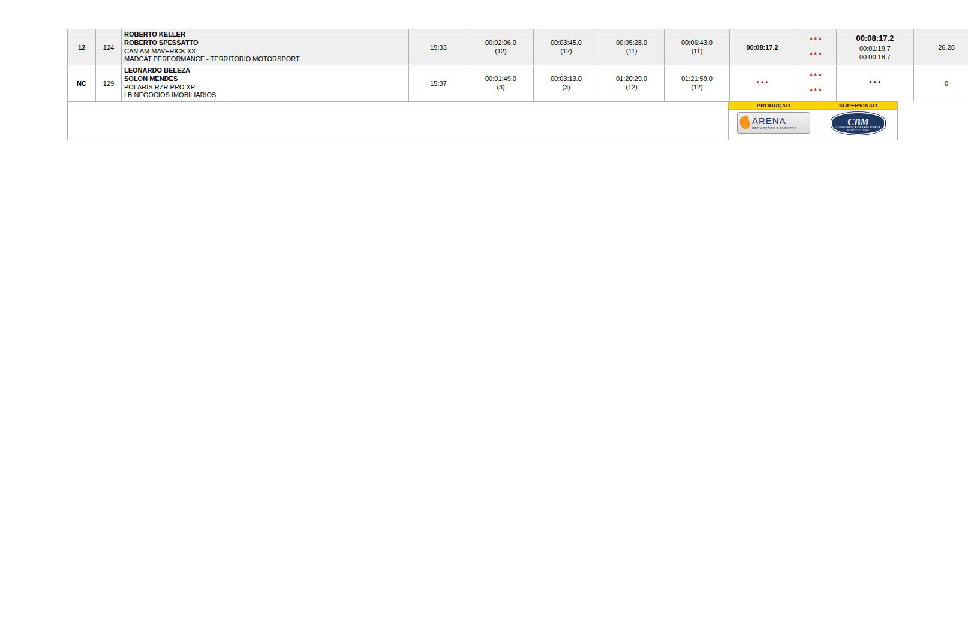| 12 | 124 | ROBERTO KELLER ROBERTO SPESSATTO CAN AM MAVERICK X3 MADCAT PERFORMANCE - TERRITORIO MOTORSPORT | 15:33 | 00:02:06.0 (12) | 00:03:45.0 (12) | 00:05:28.0 (11) | 00:06:43.0 (11) | 00:08:17.2 | * * * * * * | 00:08:17.2 00:01:19.7 00:00:18.7 | 26.28 |
| NC | 129 | LEONARDO BELEZA SOLON MENDES POLARIS RZR PRO XP LB NEGOCIOS IMOBILIARIOS | 15:37 | 00:01:49.0 (3) | 00:03:13.0 (3) | 01:20:29.0 (12) | 01:21:59.0 (12) | * * * | * * * * * * | * * * | 0 |
| | | PRODUÇÃO ARENA PROMOÇÕES E EVENTOS | SUPERVISÃO CBM CONFEDERAÇÃO BRASILEIRA DE MOTOCICLISMO |